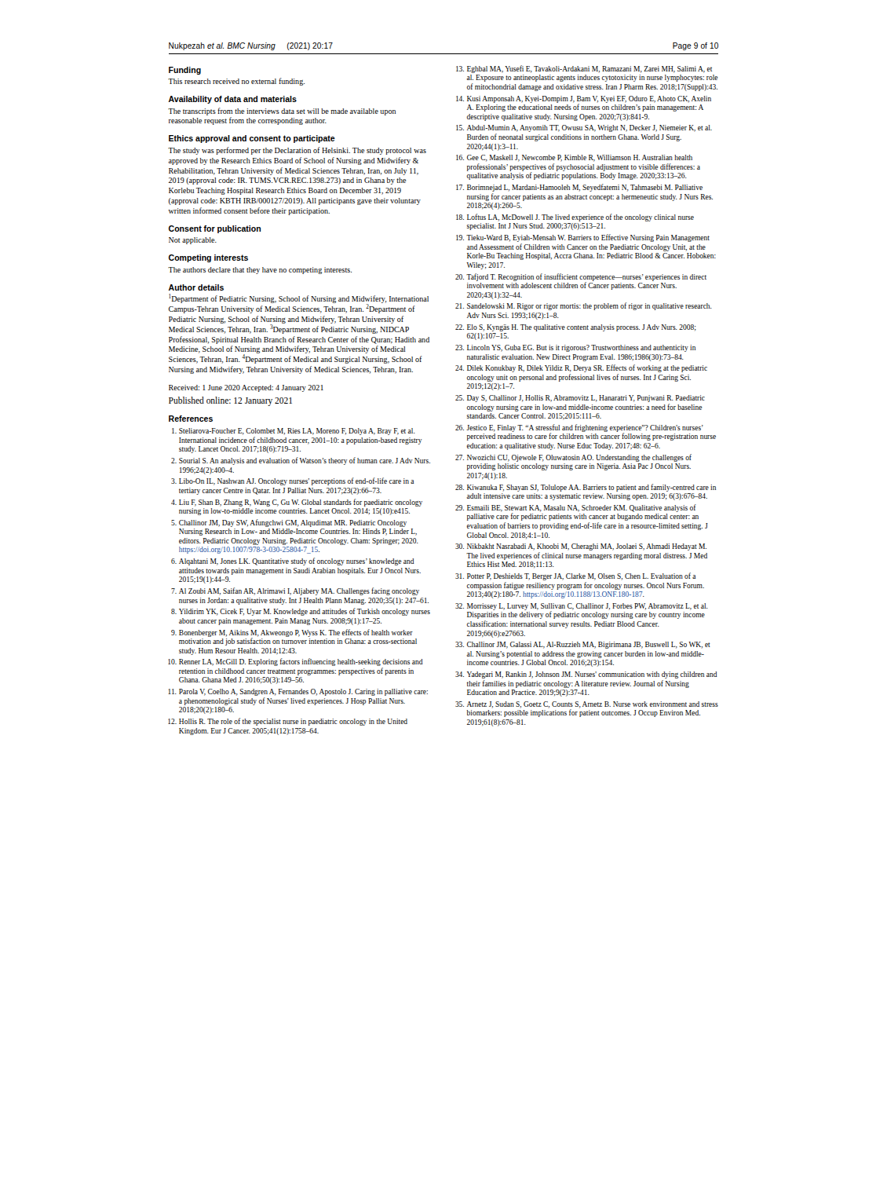Nukpezah et al. BMC Nursing (2021) 20:17
Page 9 of 10
Funding
This research received no external funding.
Availability of data and materials
The transcripts from the interviews data set will be made available upon reasonable request from the corresponding author.
Ethics approval and consent to participate
The study was performed per the Declaration of Helsinki. The study protocol was approved by the Research Ethics Board of School of Nursing and Midwifery & Rehabilitation, Tehran University of Medical Sciences Tehran, Iran, on July 11, 2019 (approval code: IR. TUMS.VCR.REC.1398.273) and in Ghana by the Korlebu Teaching Hospital Research Ethics Board on December 31, 2019 (approval code: KBTH IRB/000127/2019). All participants gave their voluntary written informed consent before their participation.
Consent for publication
Not applicable.
Competing interests
The authors declare that they have no competing interests.
Author details
1Department of Pediatric Nursing, School of Nursing and Midwifery, International Campus-Tehran University of Medical Sciences, Tehran, Iran. 2Department of Pediatric Nursing, School of Nursing and Midwifery, Tehran University of Medical Sciences, Tehran, Iran. 3Department of Pediatric Nursing, NIDCAP Professional, Spiritual Health Branch of Research Center of the Quran; Hadith and Medicine, School of Nursing and Midwifery, Tehran University of Medical Sciences, Tehran, Iran. 4Department of Medical and Surgical Nursing, School of Nursing and Midwifery, Tehran University of Medical Sciences, Tehran, Iran.
Received: 1 June 2020 Accepted: 4 January 2021 Published online: 12 January 2021
References
Steliarova-Foucher E, Colombet M, Ries LA, Moreno F, Dolya A, Bray F, et al. International incidence of childhood cancer, 2001–10: a population-based registry study. Lancet Oncol. 2017;18(6):719–31.
Sourial S. An analysis and evaluation of Watson’s theory of human care. J Adv Nurs. 1996;24(2):400–4.
Libo-On IL, Nashwan AJ. Oncology nurses' perceptions of end-of-life care in a tertiary cancer Centre in Qatar. Int J Palliat Nurs. 2017;23(2):66–73.
Liu F, Shan B, Zhang R, Wang C, Gu W. Global standards for paediatric oncology nursing in low-to-middle income countries. Lancet Oncol. 2014; 15(10):e415.
Challinor JM, Day SW, Afungchwi GM, Alqudimat MR. Pediatric Oncology Nursing Research in Low- and Middle-Income Countries. In: Hinds P, Linder L, editors. Pediatric Oncology Nursing. Pediatric Oncology. Cham: Springer; 2020. https://doi.org/10.1007/978-3-030-25804-7_15.
Alqahtani M, Jones LK. Quantitative study of oncology nurses’ knowledge and attitudes towards pain management in Saudi Arabian hospitals. Eur J Oncol Nurs. 2015;19(1):44–9.
Al Zoubi AM, Saifan AR, Alrimawi I, Aljabery MA. Challenges facing oncology nurses in Jordan: a qualitative study. Int J Health Plann Manag. 2020;35(1): 247–61.
Yildirim YK, Cicek F, Uyar M. Knowledge and attitudes of Turkish oncology nurses about cancer pain management. Pain Manag Nurs. 2008;9(1):17–25.
Bonenberger M, Aikins M, Akweongo P, Wyss K. The effects of health worker motivation and job satisfaction on turnover intention in Ghana: a cross-sectional study. Hum Resour Health. 2014;12:43.
Renner LA, McGill D. Exploring factors influencing health-seeking decisions and retention in childhood cancer treatment programmes: perspectives of parents in Ghana. Ghana Med J. 2016;50(3):149–56.
Parola V, Coelho A, Sandgren A, Fernandes O, Apostolo J. Caring in palliative care: a phenomenological study of Nurses' lived experiences. J Hosp Palliat Nurs. 2018;20(2):180–6.
Hollis R. The role of the specialist nurse in paediatric oncology in the United Kingdom. Eur J Cancer. 2005;41(12):1758–64.
Eghbal MA, Yusefi E, Tavakoli-Ardakani M, Ramazani M, Zarei MH, Salimi A, et al. Exposure to antineoplastic agents induces cytotoxicity in nurse lymphocytes: role of mitochondrial damage and oxidative stress. Iran J Pharm Res. 2018;17(Suppl):43.
Kusi Amponsah A, Kyei-Dompim J, Bam V, Kyei EF, Oduro E, Ahoto CK, Axelin A. Exploring the educational needs of nurses on children’s pain management: A descriptive qualitative study. Nursing Open. 2020;7(3):841-9.
Abdul-Mumin A, Anyomih TT, Owusu SA, Wright N, Decker J, Niemeier K, et al. Burden of neonatal surgical conditions in northern Ghana. World J Surg. 2020;44(1):3–11.
Gee C, Maskell J, Newcombe P, Kimble R, Williamson H. Australian health professionals’ perspectives of psychosocial adjustment to visible differences: a qualitative analysis of pediatric populations. Body Image. 2020;33:13–26.
Borimnejad L, Mardani-Hamooleh M, Seyedfatemi N, Tahmasebi M. Palliative nursing for cancer patients as an abstract concept: a hermeneutic study. J Nurs Res. 2018;26(4):260–5.
Loftus LA, McDowell J. The lived experience of the oncology clinical nurse specialist. Int J Nurs Stud. 2000;37(6):513–21.
Tieku-Ward B, Eyiah-Mensah W. Barriers to Effective Nursing Pain Management and Assessment of Children with Cancer on the Paediatric Oncology Unit, at the Korle-Bu Teaching Hospital, Accra Ghana. In: Pediatric Blood & Cancer. Hoboken: Wiley; 2017.
Tafjord T. Recognition of insufficient competence—nurses’ experiences in direct involvement with adolescent children of Cancer patients. Cancer Nurs. 2020;43(1):32–44.
Sandelowski M. Rigor or rigor mortis: the problem of rigor in qualitative research. Adv Nurs Sci. 1993;16(2):1–8.
Elo S, Kyngäs H. The qualitative content analysis process. J Adv Nurs. 2008; 62(1):107–15.
Lincoln YS, Guba EG. But is it rigorous? Trustworthiness and authenticity in naturalistic evaluation. New Direct Program Eval. 1986;1986(30):73–84.
Dilek Konukbay R, Dilek Yildiz R, Derya SR. Effects of working at the pediatric oncology unit on personal and professional lives of nurses. Int J Caring Sci. 2019;12(2):1–7.
Day S, Challinor J, Hollis R, Abramovitz L, Hanaratri Y, Punjwani R. Paediatric oncology nursing care in low-and middle-income countries: a need for baseline standards. Cancer Control. 2015;2015:111–6.
Jestico E, Finlay T. “A stressful and frightening experience”? Children's nurses’ perceived readiness to care for children with cancer following pre-registration nurse education: a qualitative study. Nurse Educ Today. 2017;48: 62–6.
Nwozichi CU, Ojewole F, Oluwatosin AO. Understanding the challenges of providing holistic oncology nursing care in Nigeria. Asia Pac J Oncol Nurs. 2017;4(1):18.
Kiwanuka F, Shayan SJ, Tolulope AA. Barriers to patient and family-centred care in adult intensive care units: a systematic review. Nursing open. 2019; 6(3):676–84.
Esmaili BE, Stewart KA, Masalu NA, Schroeder KM. Qualitative analysis of palliative care for pediatric patients with cancer at bugando medical center: an evaluation of barriers to providing end-of-life care in a resource-limited setting. J Global Oncol. 2018;4:1–10.
Nikbakht Nasrabadi A, Khoobi M, Cheraghi MA, Joolaei S, Ahmadi Hedayat M. The lived experiences of clinical nurse managers regarding moral distress. J Med Ethics Hist Med. 2018;11:13.
Potter P, Deshields T, Berger JA, Clarke M, Olsen S, Chen L. Evaluation of a compassion fatigue resiliency program for oncology nurses. Oncol Nurs Forum. 2013;40(2):180-7. https://doi.org/10.1188/13.ONF.180-187.
Morrissey L, Lurvey M, Sullivan C, Challinor J, Forbes PW, Abramovitz L, et al. Disparities in the delivery of pediatric oncology nursing care by country income classification: international survey results. Pediatr Blood Cancer. 2019;66(6):e27663.
Challinor JM, Galassi AL, Al-Ruzzieh MA, Bigirimana JB, Buswell L, So WK, et al. Nursing’s potential to address the growing cancer burden in low-and middle-income countries. J Global Oncol. 2016;2(3):154.
Yadegari M, Rankin J, Johnson JM. Nurses' communication with dying children and their families in pediatric oncology: A literature review. Journal of Nursing Education and Practice. 2019;9(2):37-41.
Arnetz J, Sudan S, Goetz C, Counts S, Arnetz B. Nurse work environment and stress biomarkers: possible implications for patient outcomes. J Occup Environ Med. 2019;61(8):676–81.